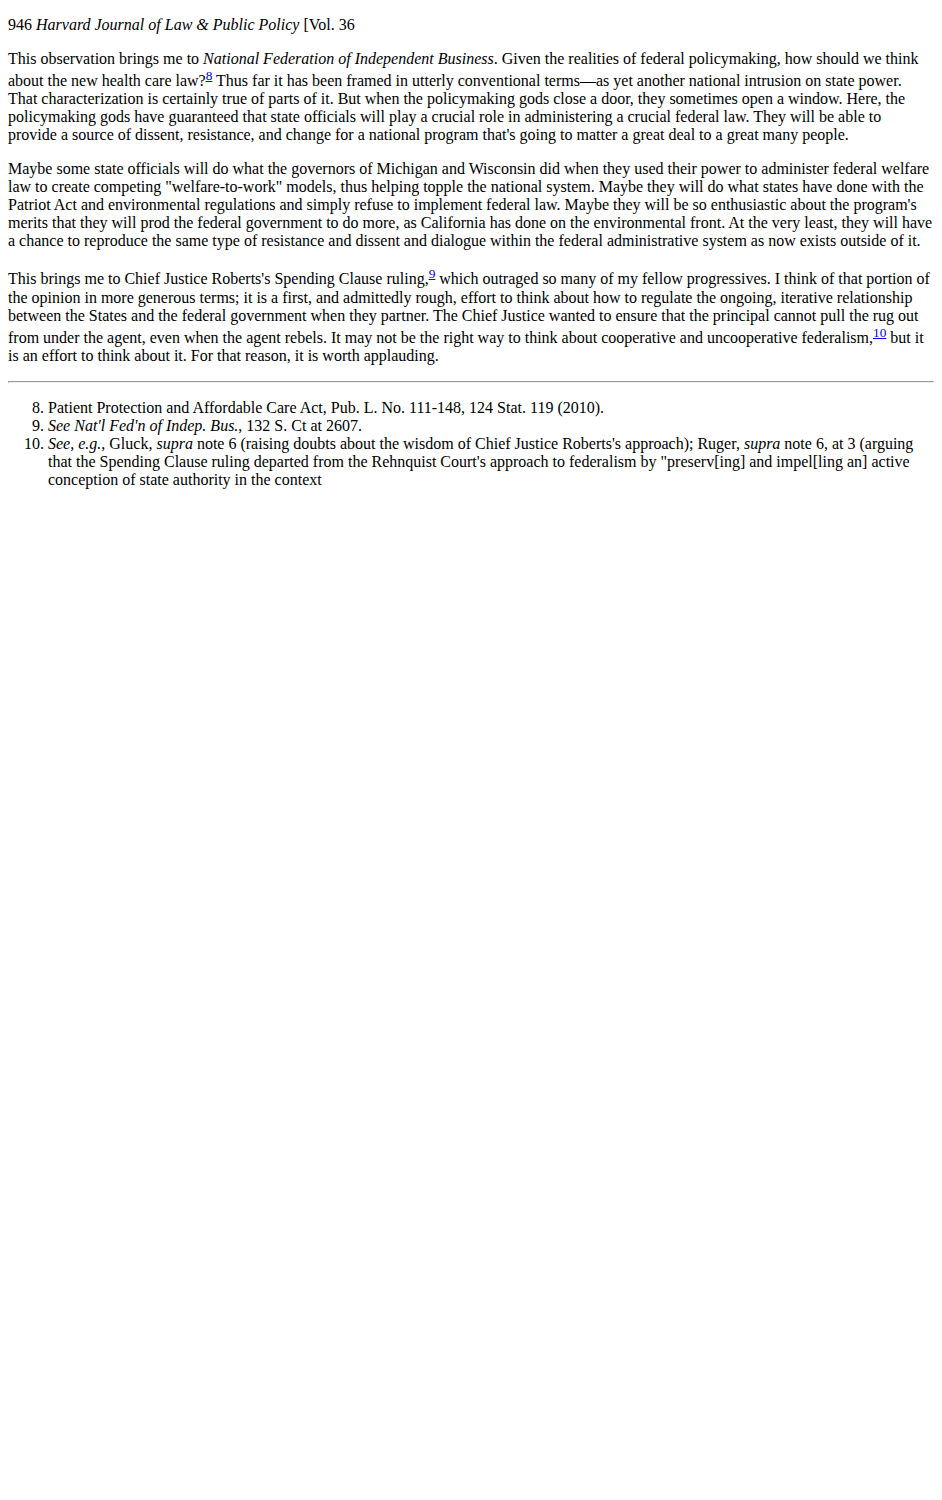946 Harvard Journal of Law & Public Policy [Vol. 36
This observation brings me to National Federation of Independent Business. Given the realities of federal policymaking, how should we think about the new health care law?8 Thus far it has been framed in utterly conventional terms—as yet another national intrusion on state power. That characterization is certainly true of parts of it. But when the policymaking gods close a door, they sometimes open a window. Here, the policymaking gods have guaranteed that state officials will play a crucial role in administering a crucial federal law. They will be able to provide a source of dissent, resistance, and change for a national program that's going to matter a great deal to a great many people.
Maybe some state officials will do what the governors of Michigan and Wisconsin did when they used their power to administer federal welfare law to create competing "welfare-to-work" models, thus helping topple the national system. Maybe they will do what states have done with the Patriot Act and environmental regulations and simply refuse to implement federal law. Maybe they will be so enthusiastic about the program's merits that they will prod the federal government to do more, as California has done on the environmental front. At the very least, they will have a chance to reproduce the same type of resistance and dissent and dialogue within the federal administrative system as now exists outside of it.
This brings me to Chief Justice Roberts's Spending Clause ruling,9 which outraged so many of my fellow progressives. I think of that portion of the opinion in more generous terms; it is a first, and admittedly rough, effort to think about how to regulate the ongoing, iterative relationship between the States and the federal government when they partner. The Chief Justice wanted to ensure that the principal cannot pull the rug out from under the agent, even when the agent rebels. It may not be the right way to think about cooperative and uncooperative federalism,10 but it is an effort to think about it. For that reason, it is worth applauding.
Patient Protection and Affordable Care Act, Pub. L. No. 111-148, 124 Stat. 119 (2010).
See Nat'l Fed'n of Indep. Bus., 132 S. Ct at 2607.
See, e.g., Gluck, supra note 6 (raising doubts about the wisdom of Chief Justice Roberts's approach); Ruger, supra note 6, at 3 (arguing that the Spending Clause ruling departed from the Rehnquist Court's approach to federalism by "preserv[ing] and impel[ling an] active conception of state authority in the context